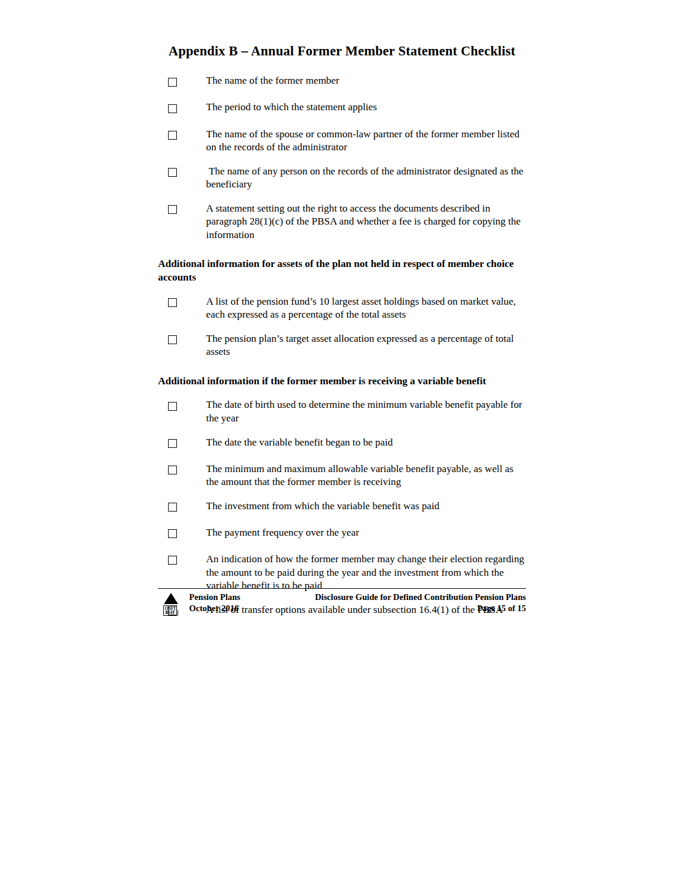Appendix B – Annual Former Member Statement Checklist
The name of the former member
The period to which the statement applies
The name of the spouse or common-law partner of the former member listed on the records of the administrator
The name of any person on the records of the administrator designated as the beneficiary
A statement setting out the right to access the documents described in paragraph 28(1)(c) of the PBSA and whether a fee is charged for copying the information
Additional information for assets of the plan not held in respect of member choice accounts
A list of the pension fund’s 10 largest asset holdings based on market value, each expressed as a percentage of the total assets
The pension plan’s target asset allocation expressed as a percentage of total assets
Additional information if the former member is receiving a variable benefit
The date of birth used to determine the minimum variable benefit payable for the year
The date the variable benefit began to be paid
The minimum and maximum allowable variable benefit payable, as well as the amount that the former member is receiving
The investment from which the variable benefit was paid
The payment frequency over the year
An indication of how the former member may change their election regarding the amount to be paid during the year and the investment from which the variable benefit is to be paid
A list of transfer options available under subsection 16.4(1) of the PBSA
OSFI
BSIF
Pension Plans
October 2016
Disclosure Guide for Defined Contribution Pension Plans
Page 15 of 15